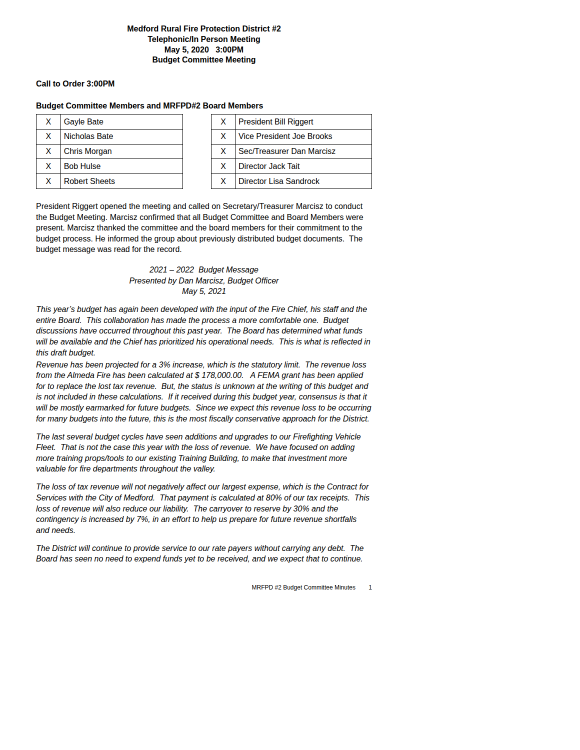Medford Rural Fire Protection District #2
Telephonic/In Person Meeting
May 5, 2020 3:00PM
Budget Committee Meeting
Call to Order 3:00PM
Budget Committee Members and MRFPD#2 Board Members
| X | Gayle Bate |
| X | Nicholas Bate |
| X | Chris Morgan |
| X | Bob Hulse |
| X | Robert Sheets |
| X | President Bill Riggert |
| X | Vice President Joe Brooks |
| X | Sec/Treasurer Dan Marcisz |
| X | Director Jack Tait |
| X | Director Lisa Sandrock |
President Riggert opened the meeting and called on Secretary/Treasurer Marcisz to conduct the Budget Meeting. Marcisz confirmed that all Budget Committee and Board Members were present. Marcisz thanked the committee and the board members for their commitment to the budget process. He informed the group about previously distributed budget documents. The budget message was read for the record.
2021 – 2022 Budget Message
Presented by Dan Marcisz, Budget Officer
May 5, 2021
This year’s budget has again been developed with the input of the Fire Chief, his staff and the entire Board. This collaboration has made the process a more comfortable one. Budget discussions have occurred throughout this past year. The Board has determined what funds will be available and the Chief has prioritized his operational needs. This is what is reflected in this draft budget.
Revenue has been projected for a 3% increase, which is the statutory limit. The revenue loss from the Almeda Fire has been calculated at $ 178,000.00. A FEMA grant has been applied for to replace the lost tax revenue. But, the status is unknown at the writing of this budget and is not included in these calculations. If it received during this budget year, consensus is that it will be mostly earmarked for future budgets. Since we expect this revenue loss to be occurring for many budgets into the future, this is the most fiscally conservative approach for the District.
The last several budget cycles have seen additions and upgrades to our Firefighting Vehicle Fleet. That is not the case this year with the loss of revenue. We have focused on adding more training props/tools to our existing Training Building, to make that investment more valuable for fire departments throughout the valley.
The loss of tax revenue will not negatively affect our largest expense, which is the Contract for Services with the City of Medford. That payment is calculated at 80% of our tax receipts. This loss of revenue will also reduce our liability. The carryover to reserve by 30% and the contingency is increased by 7%, in an effort to help us prepare for future revenue shortfalls and needs.
The District will continue to provide service to our rate payers without carrying any debt. The Board has seen no need to expend funds yet to be received, and we expect that to continue.
MRFPD #2 Budget Committee Minutes1